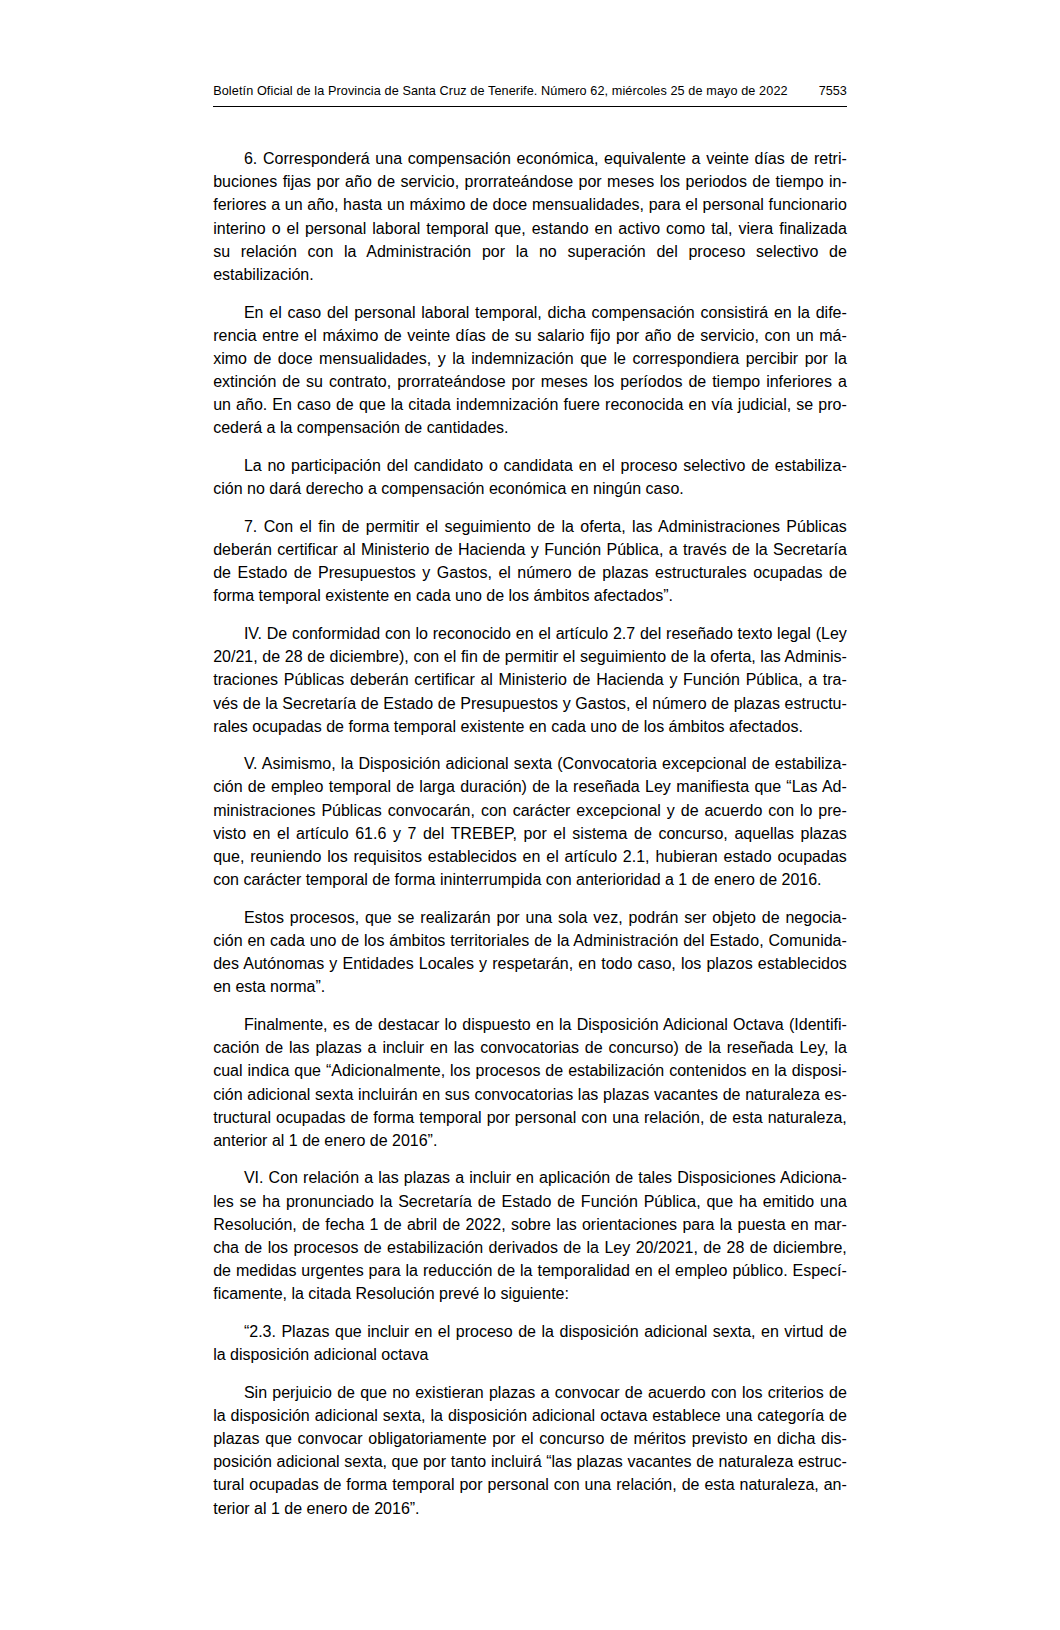Boletín Oficial de la Provincia de Santa Cruz de Tenerife. Número 62, miércoles 25 de mayo de 2022
7553
6. Corresponderá una compensación económica, equivalente a veinte días de retribuciones fijas por año de servicio, prorrateándose por meses los periodos de tiempo inferiores a un año, hasta un máximo de doce mensualidades, para el personal funcionario interino o el personal laboral temporal que, estando en activo como tal, viera finalizada su relación con la Administración por la no superación del proceso selectivo de estabilización.
En el caso del personal laboral temporal, dicha compensación consistirá en la diferencia entre el máximo de veinte días de su salario fijo por año de servicio, con un máximo de doce mensualidades, y la indemnización que le correspondiera percibir por la extinción de su contrato, prorrateándose por meses los períodos de tiempo inferiores a un año. En caso de que la citada indemnización fuere reconocida en vía judicial, se procederá a la compensación de cantidades.
La no participación del candidato o candidata en el proceso selectivo de estabilización no dará derecho a compensación económica en ningún caso.
7. Con el fin de permitir el seguimiento de la oferta, las Administraciones Públicas deberán certificar al Ministerio de Hacienda y Función Pública, a través de la Secretaría de Estado de Presupuestos y Gastos, el número de plazas estructurales ocupadas de forma temporal existente en cada uno de los ámbitos afectados”.
IV. De conformidad con lo reconocido en el artículo 2.7 del reseñado texto legal (Ley 20/21, de 28 de diciembre), con el fin de permitir el seguimiento de la oferta, las Administraciones Públicas deberán certificar al Ministerio de Hacienda y Función Pública, a través de la Secretaría de Estado de Presupuestos y Gastos, el número de plazas estructurales ocupadas de forma temporal existente en cada uno de los ámbitos afectados.
V. Asimismo, la Disposición adicional sexta (Convocatoria excepcional de estabilización de empleo temporal de larga duración) de la reseñada Ley manifiesta que “Las Administraciones Públicas convocarán, con carácter excepcional y de acuerdo con lo previsto en el artículo 61.6 y 7 del TREBEP, por el sistema de concurso, aquellas plazas que, reuniendo los requisitos establecidos en el artículo 2.1, hubieran estado ocupadas con carácter temporal de forma ininterrumpida con anterioridad a 1 de enero de 2016.
Estos procesos, que se realizarán por una sola vez, podrán ser objeto de negociación en cada uno de los ámbitos territoriales de la Administración del Estado, Comunidades Autónomas y Entidades Locales y respetarán, en todo caso, los plazos establecidos en esta norma”.
Finalmente, es de destacar lo dispuesto en la Disposición Adicional Octava (Identificación de las plazas a incluir en las convocatorias de concurso) de la reseñada Ley, la cual indica que “Adicionalmente, los procesos de estabilización contenidos en la disposición adicional sexta incluirán en sus convocatorias las plazas vacantes de naturaleza estructural ocupadas de forma temporal por personal con una relación, de esta naturaleza, anterior al 1 de enero de 2016”.
VI. Con relación a las plazas a incluir en aplicación de tales Disposiciones Adicionales se ha pronunciado la Secretaría de Estado de Función Pública, que ha emitido una Resolución, de fecha 1 de abril de 2022, sobre las orientaciones para la puesta en marcha de los procesos de estabilización derivados de la Ley 20/2021, de 28 de diciembre, de medidas urgentes para la reducción de la temporalidad en el empleo público. Específicamente, la citada Resolución prevé lo siguiente:
“2.3. Plazas que incluir en el proceso de la disposición adicional sexta, en virtud de la disposición adicional octava
Sin perjuicio de que no existieran plazas a convocar de acuerdo con los criterios de la disposición adicional sexta, la disposición adicional octava establece una categoría de plazas que convocar obligatoriamente por el concurso de méritos previsto en dicha disposición adicional sexta, que por tanto incluirá “las plazas vacantes de naturaleza estructural ocupadas de forma temporal por personal con una relación, de esta naturaleza, anterior al 1 de enero de 2016”.